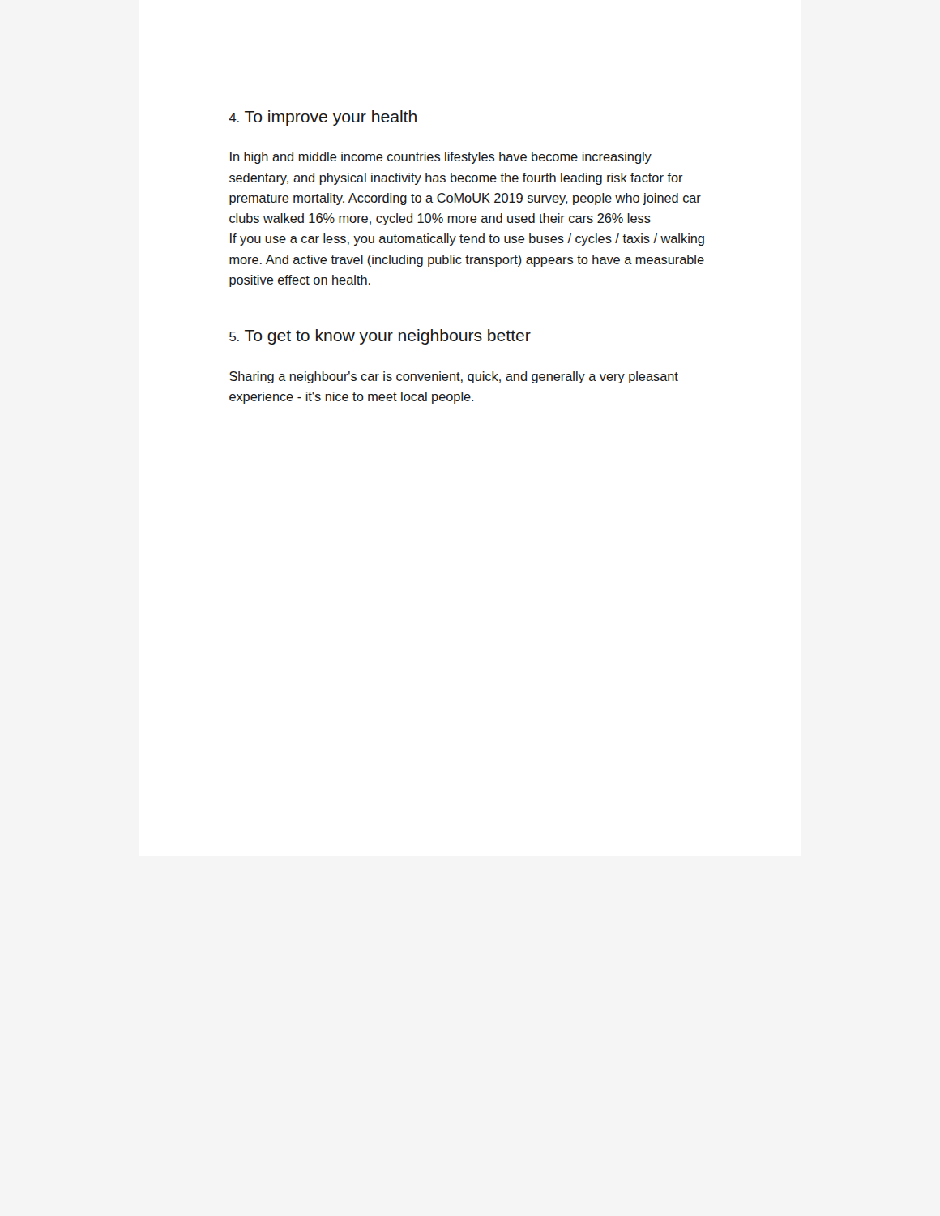4. To improve your health
In high and middle income countries lifestyles have become increasingly sedentary, and physical inactivity has become the fourth leading risk factor for premature mortality. According to a CoMoUK 2019 survey, people who joined car clubs walked 16% more, cycled 10% more and used their cars 26% less
If you use a car less, you automatically tend to use buses / cycles / taxis / walking more. And active travel (including public transport) appears to have a measurable positive effect on health.
5. To get to know your neighbours better
Sharing a neighbour's car is convenient, quick, and generally a very pleasant experience - it's nice to meet local people.